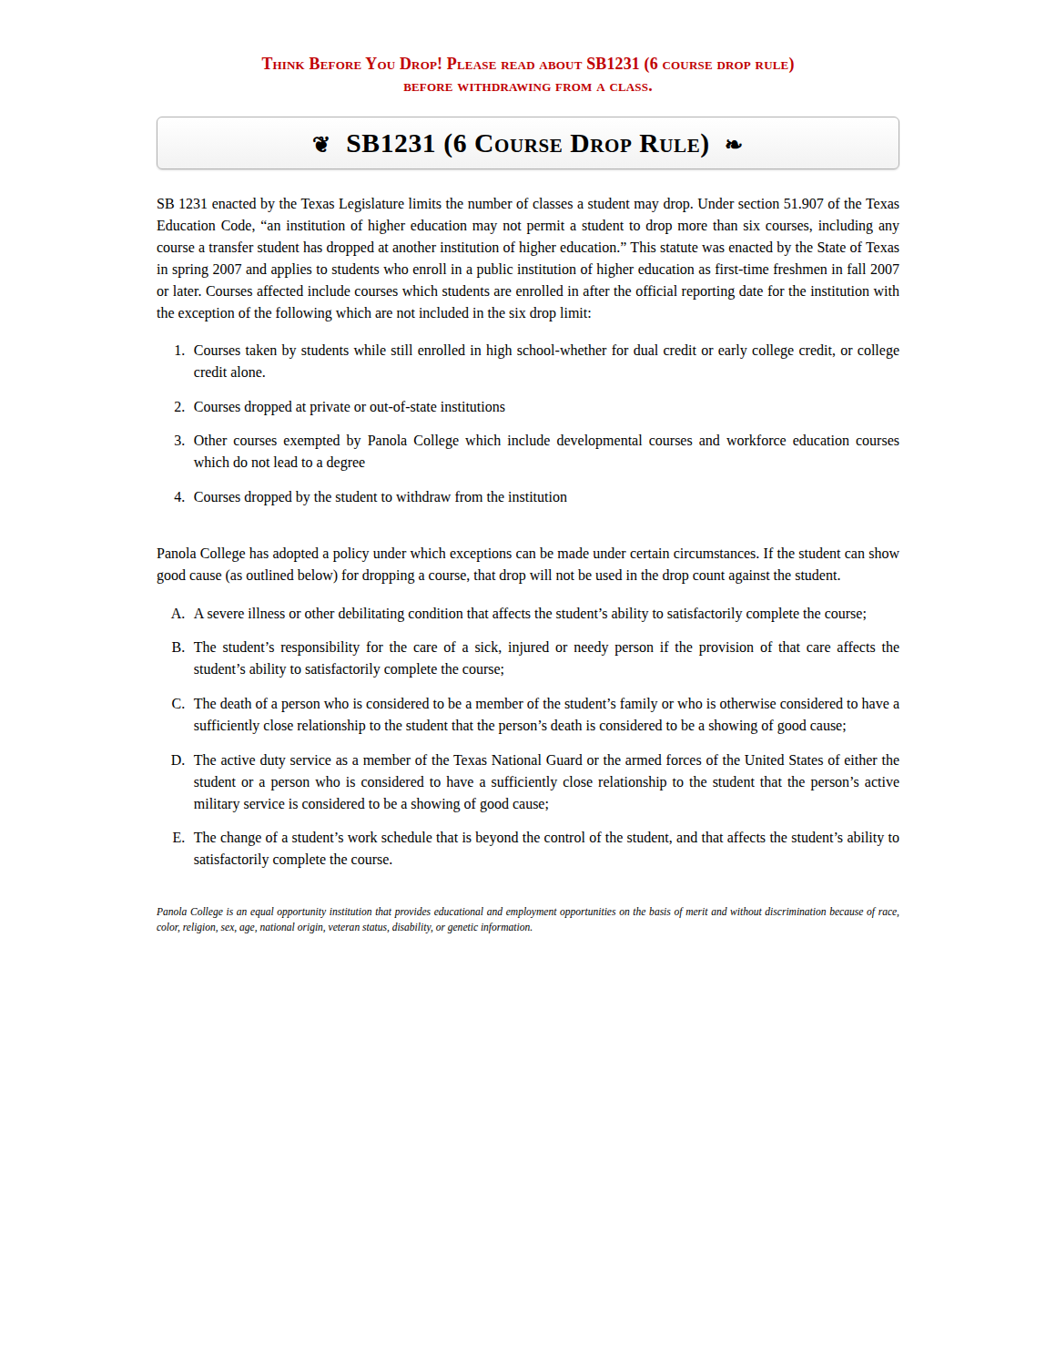Think Before You Drop! Please read about SB1231 (6 course drop rule)
before withdrawing from a class.
❦ SB1231 (6 Course Drop Rule) ❧
SB 1231 enacted by the Texas Legislature limits the number of classes a student may drop. Under section 51.907 of the Texas Education Code, “an institution of higher education may not permit a student to drop more than six courses, including any course a transfer student has dropped at another institution of higher education.” This statute was enacted by the State of Texas in spring 2007 and applies to students who enroll in a public institution of higher education as first-time freshmen in fall 2007 or later. Courses affected include courses which students are enrolled in after the official reporting date for the institution with the exception of the following which are not included in the six drop limit:
Courses taken by students while still enrolled in high school-whether for dual credit or early college credit, or college credit alone.
Courses dropped at private or out-of-state institutions
Other courses exempted by Panola College which include developmental courses and workforce education courses which do not lead to a degree
Courses dropped by the student to withdraw from the institution
Panola College has adopted a policy under which exceptions can be made under certain circumstances. If the student can show good cause (as outlined below) for dropping a course, that drop will not be used in the drop count against the student.
A severe illness or other debilitating condition that affects the student’s ability to satisfactorily complete the course;
The student’s responsibility for the care of a sick, injured or needy person if the provision of that care affects the student’s ability to satisfactorily complete the course;
The death of a person who is considered to be a member of the student’s family or who is otherwise considered to have a sufficiently close relationship to the student that the person’s death is considered to be a showing of good cause;
The active duty service as a member of the Texas National Guard or the armed forces of the United States of either the student or a person who is considered to have a sufficiently close relationship to the student that the person’s active military service is considered to be a showing of good cause;
The change of a student’s work schedule that is beyond the control of the student, and that affects the student’s ability to satisfactorily complete the course.
Panola College is an equal opportunity institution that provides educational and employment opportunities on the basis of merit and without discrimination because of race, color, religion, sex, age, national origin, veteran status, disability, or genetic information.